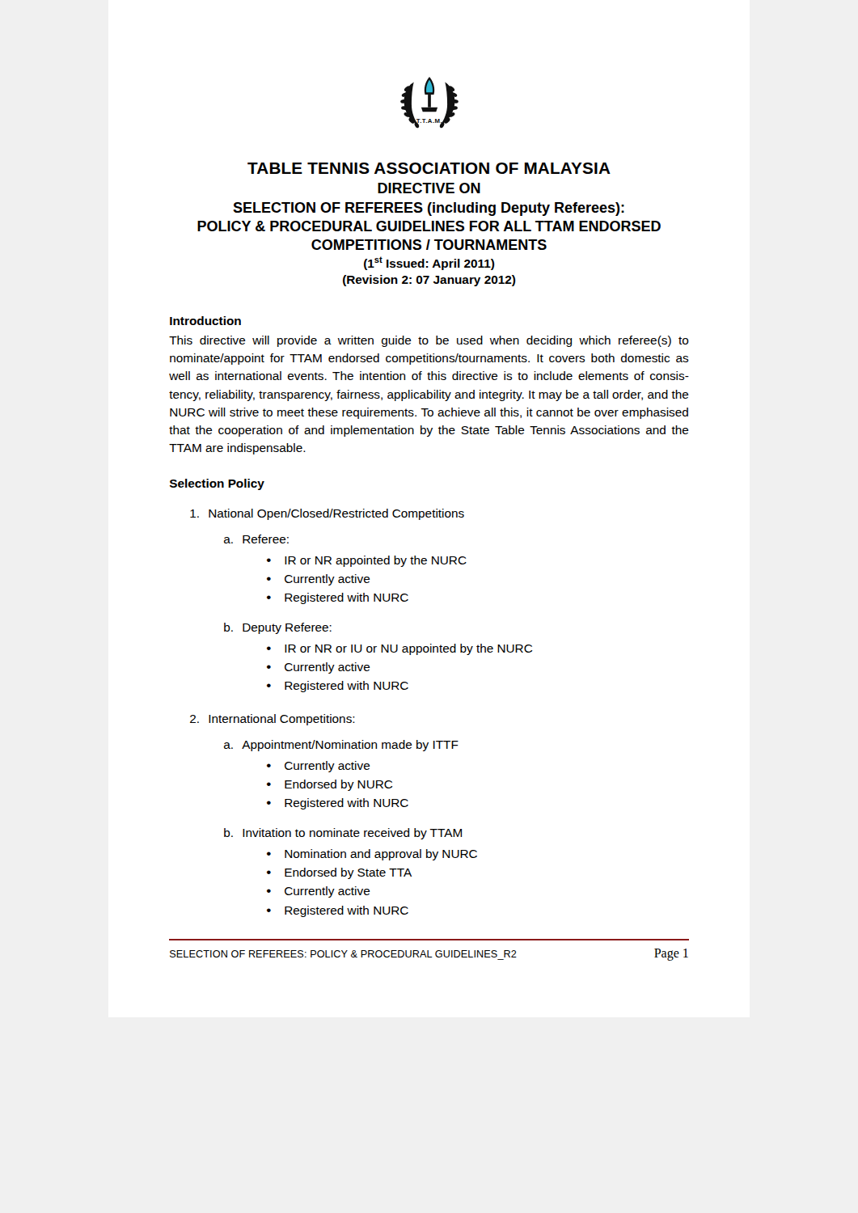T.T.A.M.
TABLE TENNIS ASSOCIATION OF MALAYSIA
DIRECTIVE ON
SELECTION OF REFEREES (including Deputy Referees):
POLICY & PROCEDURAL GUIDELINES FOR ALL TTAM ENDORSED
COMPETITIONS / TOURNAMENTS
(1st Issued: April 2011)
(Revision 2: 07 January 2012)
Introduction
This directive will provide a written guide to be used when deciding which referee(s) to nominate/appoint for TTAM endorsed competitions/tournaments. It covers both domestic as well as international events. The intention of this directive is to include elements of consistency, reliability, transparency, fairness, applicability and integrity. It may be a tall order, and the NURC will strive to meet these requirements. To achieve all this, it cannot be over emphasised that the cooperation of and implementation by the State Table Tennis Associations and the TTAM are indispensable.
Selection Policy
National Open/Closed/Restricted Competitions
Referee:
IR or NR appointed by the NURC
Currently active
Registered with NURC
Deputy Referee:
IR or NR or IU or NU appointed by the NURC
Currently active
Registered with NURC
International Competitions:
Appointment/Nomination made by ITTF
Currently active
Endorsed by NURC
Registered with NURC
Invitation to nominate received by TTAM
Nomination and approval by NURC
Endorsed by State TTA
Currently active
Registered with NURC
SELECTION OF REFEREES: POLICY & PROCEDURAL GUIDELINES_R2
Page 1